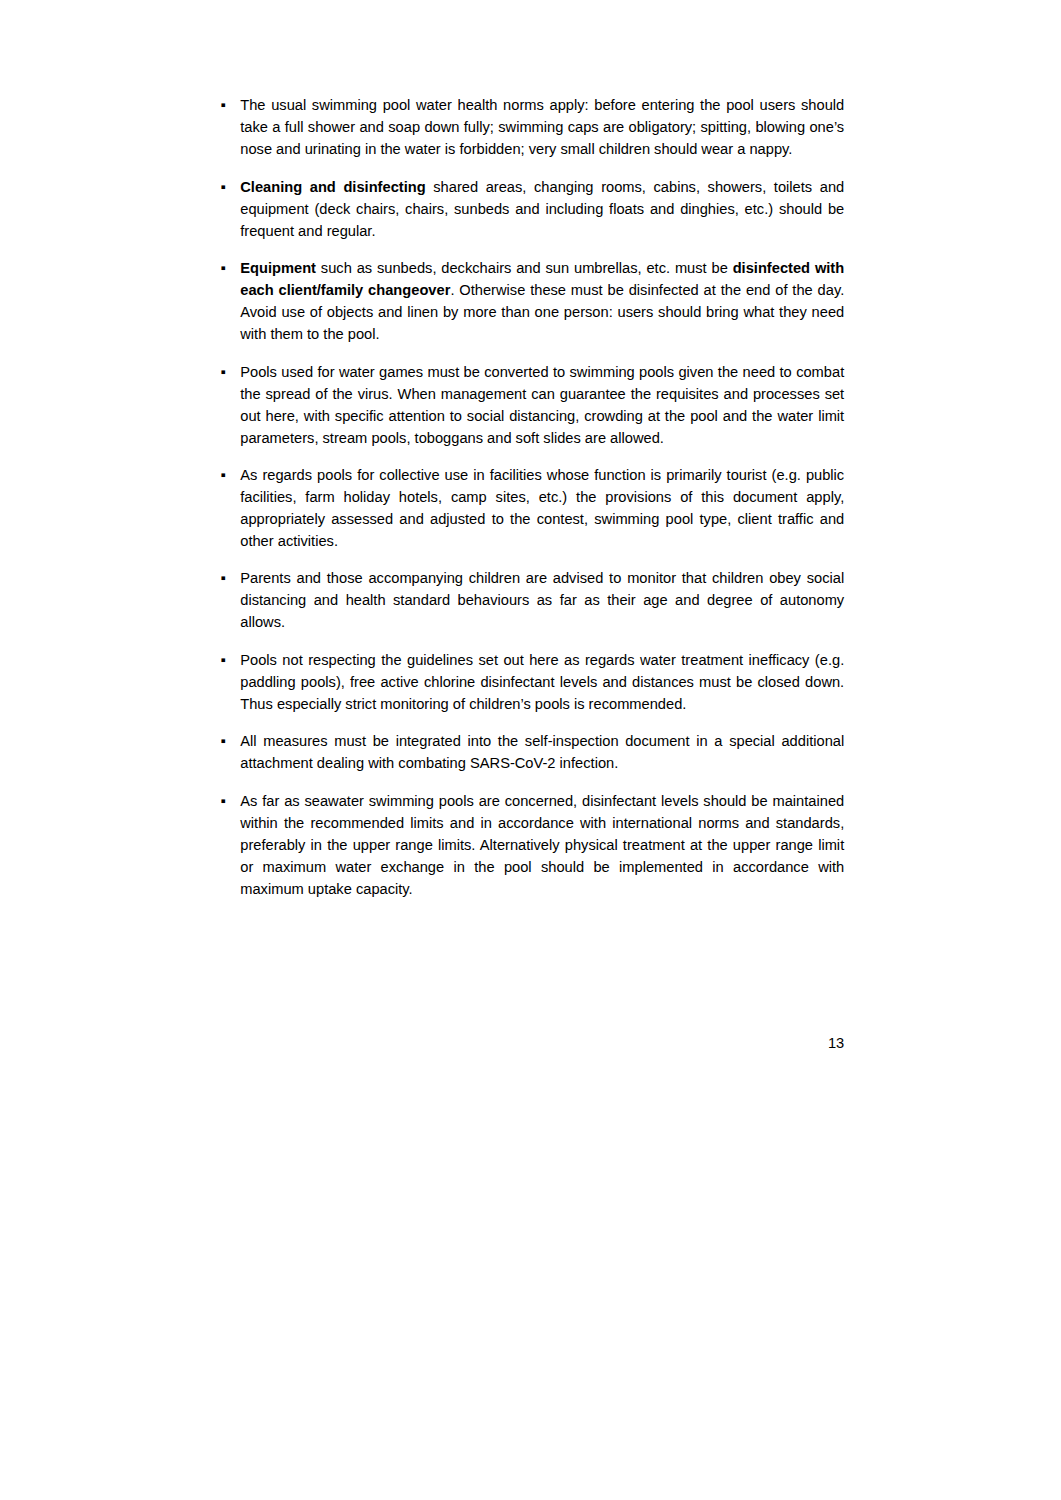The usual swimming pool water health norms apply: before entering the pool users should take a full shower and soap down fully; swimming caps are obligatory; spitting, blowing one’s nose and urinating in the water is forbidden; very small children should wear a nappy.
Cleaning and disinfecting shared areas, changing rooms, cabins, showers, toilets and equipment (deck chairs, chairs, sunbeds and including floats and dinghies, etc.) should be frequent and regular.
Equipment such as sunbeds, deckchairs and sun umbrellas, etc. must be disinfected with each client/family changeover. Otherwise these must be disinfected at the end of the day. Avoid use of objects and linen by more than one person: users should bring what they need with them to the pool.
Pools used for water games must be converted to swimming pools given the need to combat the spread of the virus. When management can guarantee the requisites and processes set out here, with specific attention to social distancing, crowding at the pool and the water limit parameters, stream pools, toboggans and soft slides are allowed.
As regards pools for collective use in facilities whose function is primarily tourist (e.g. public facilities, farm holiday hotels, camp sites, etc.) the provisions of this document apply, appropriately assessed and adjusted to the contest, swimming pool type, client traffic and other activities.
Parents and those accompanying children are advised to monitor that children obey social distancing and health standard behaviours as far as their age and degree of autonomy allows.
Pools not respecting the guidelines set out here as regards water treatment inefficacy (e.g. paddling pools), free active chlorine disinfectant levels and distances must be closed down. Thus especially strict monitoring of children’s pools is recommended.
All measures must be integrated into the self-inspection document in a special additional attachment dealing with combating SARS-CoV-2 infection.
As far as seawater swimming pools are concerned, disinfectant levels should be maintained within the recommended limits and in accordance with international norms and standards, preferably in the upper range limits. Alternatively physical treatment at the upper range limit or maximum water exchange in the pool should be implemented in accordance with maximum uptake capacity.
13